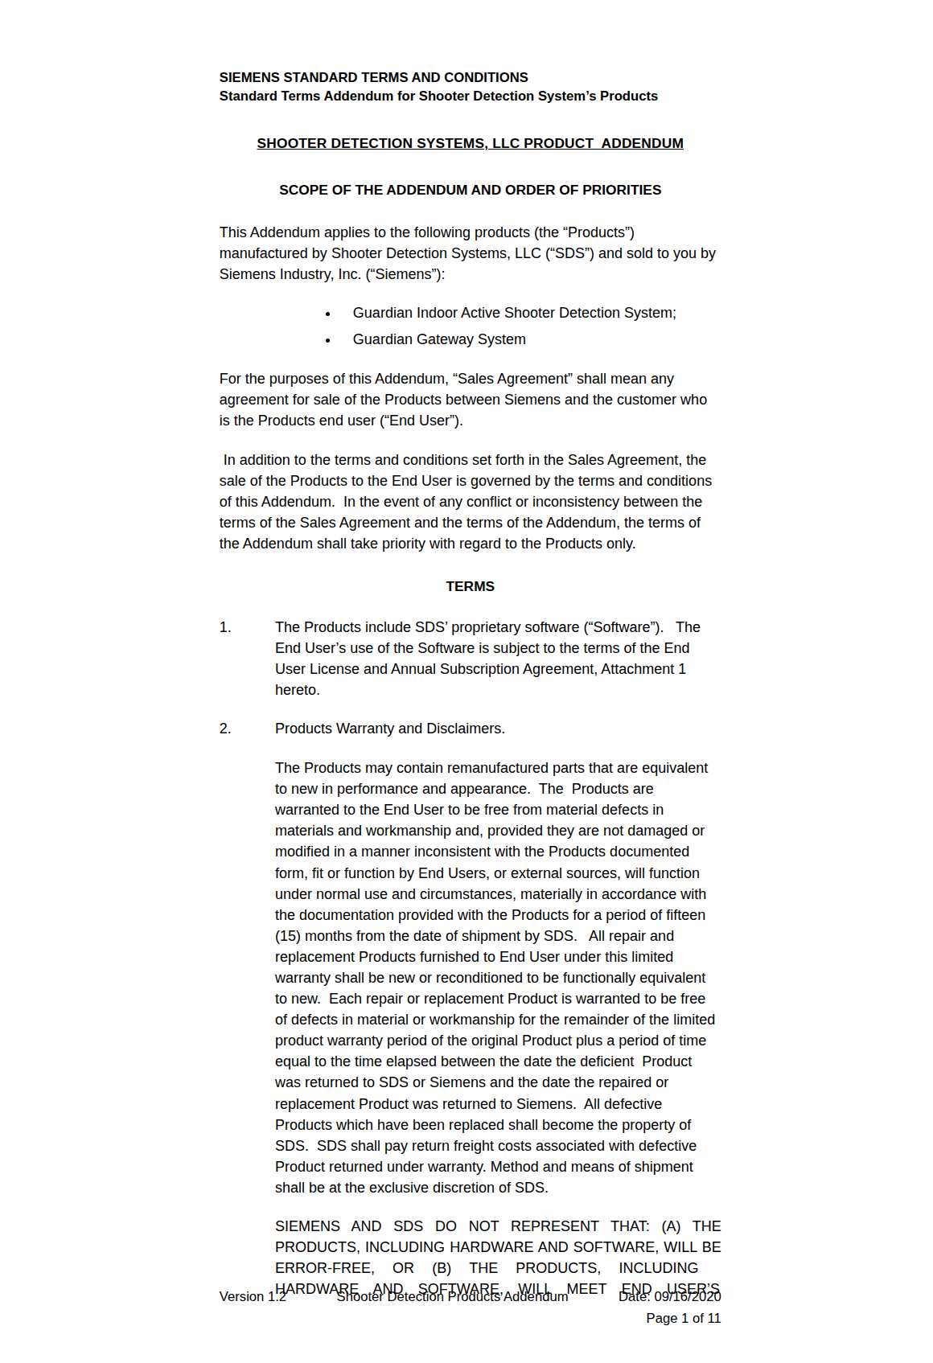SIEMENS STANDARD TERMS AND CONDITIONS
Standard Terms Addendum for Shooter Detection System’s Products
SHOOTER DETECTION SYSTEMS, LLC PRODUCT ADDENDUM
SCOPE OF THE ADDENDUM AND ORDER OF PRIORITIES
This Addendum applies to the following products (the “Products”) manufactured by Shooter Detection Systems, LLC (“SDS”) and sold to you by Siemens Industry, Inc. (“Siemens”):
Guardian Indoor Active Shooter Detection System;
Guardian Gateway System
For the purposes of this Addendum, “Sales Agreement” shall mean any agreement for sale of the Products between Siemens and the customer who is the Products end user (“End User”).
In addition to the terms and conditions set forth in the Sales Agreement, the sale of the Products to the End User is governed by the terms and conditions of this Addendum. In the event of any conflict or inconsistency between the terms of the Sales Agreement and the terms of the Addendum, the terms of the Addendum shall take priority with regard to the Products only.
TERMS
1.
The Products include SDS’ proprietary software (“Software”). The End User’s use of the Software is subject to the terms of the End User License and Annual Subscription Agreement, Attachment 1 hereto.
2.
Products Warranty and Disclaimers.
The Products may contain remanufactured parts that are equivalent to new in performance and appearance. The Products are warranted to the End User to be free from material defects in materials and workmanship and, provided they are not damaged or modified in a manner inconsistent with the Products documented form, fit or function by End Users, or external sources, will function under normal use and circumstances, materially in accordance with the documentation provided with the Products for a period of fifteen (15) months from the date of shipment by SDS. All repair and replacement Products furnished to End User under this limited warranty shall be new or reconditioned to be functionally equivalent to new. Each repair or replacement Product is warranted to be free of defects in material or workmanship for the remainder of the limited product warranty period of the original Product plus a period of time equal to the time elapsed between the date the deficient Product was returned to SDS or Siemens and the date the repaired or replacement Product was returned to Siemens. All defective Products which have been replaced shall become the property of SDS. SDS shall pay return freight costs associated with defective Product returned under warranty. Method and means of shipment shall be at the exclusive discretion of SDS.
SIEMENS AND SDS DO NOT REPRESENT THAT: (A) THE PRODUCTS, INCLUDING HARDWARE AND SOFTWARE, WILL BE ERROR-FREE, OR (B) THE PRODUCTS, INCLUDING HARDWARE AND SOFTWARE, WILL MEET END USER’S
Version 1.2
Shooter Detection Products Addendum
Date: 09/16/2020
Page 1 of 11